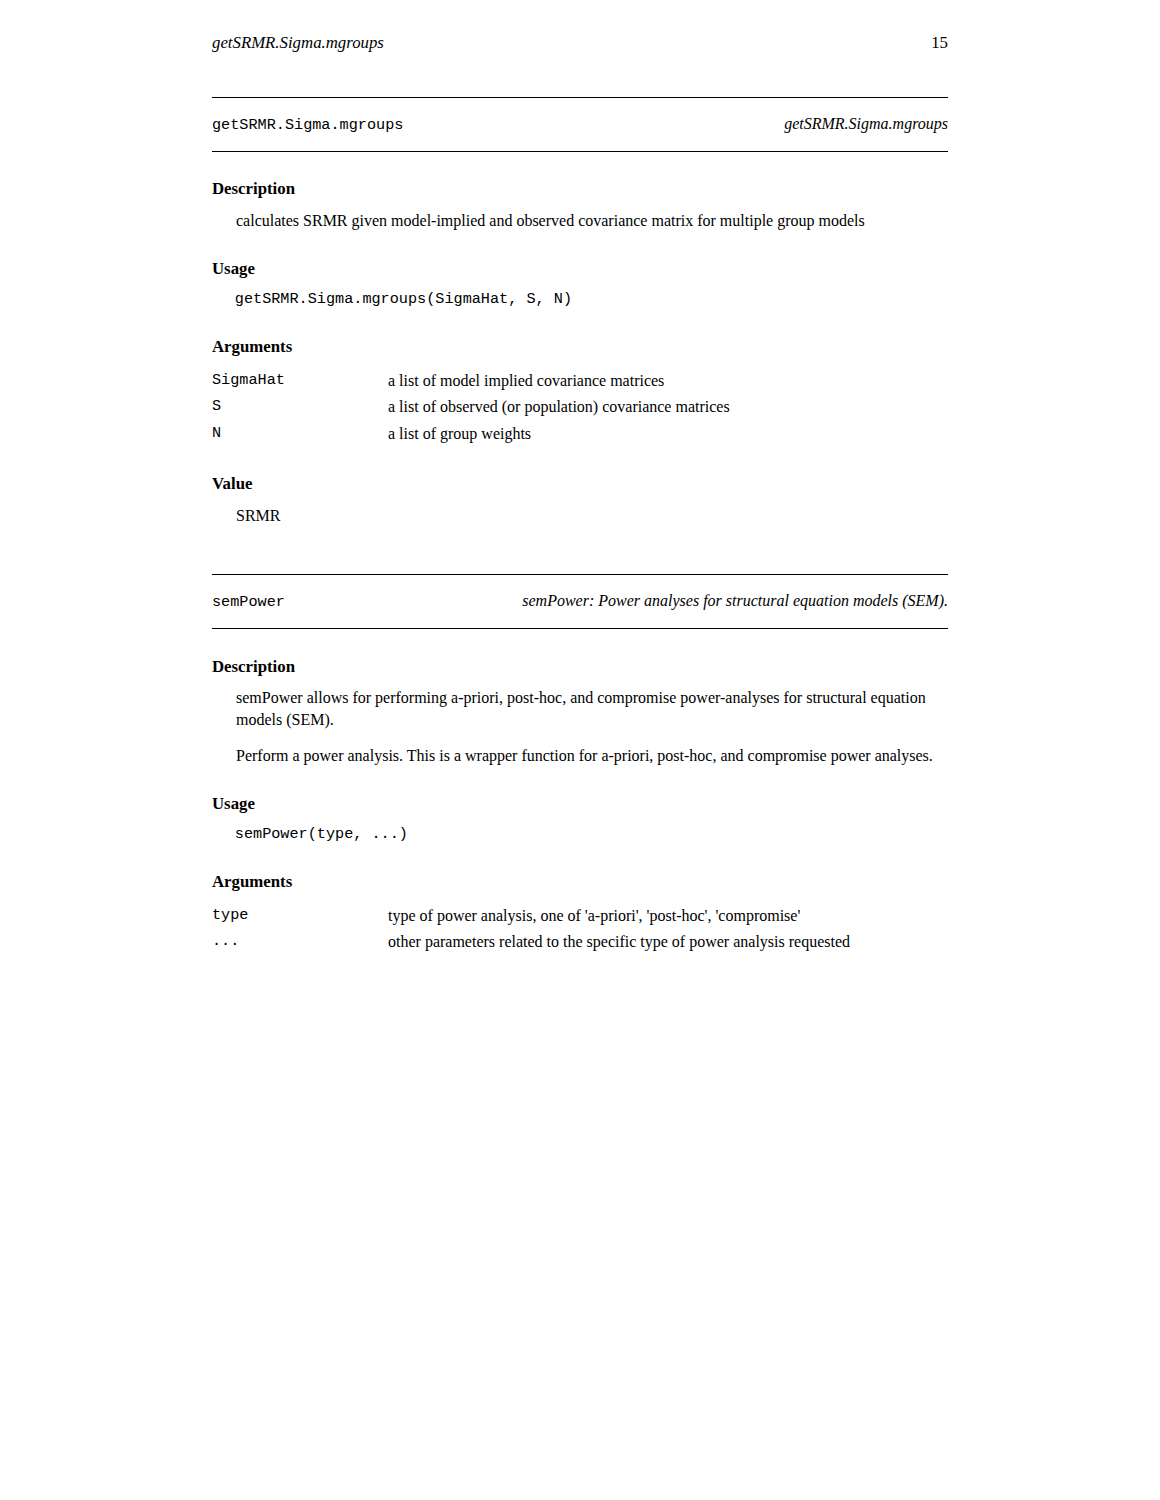getSRMR.Sigma.mgroups 15
getSRMR.Sigma.mgroups getSRMR.Sigma.mgroups
Description
calculates SRMR given model-implied and observed covariance matrix for multiple group models
Usage
getSRMR.Sigma.mgroups(SigmaHat, S, N)
Arguments
SigmaHat
a list of model implied covariance matrices
S
a list of observed (or population) covariance matrices
N
a list of group weights
Value
SRMR
semPower semPower: Power analyses for structural equation models (SEM).
Description
semPower allows for performing a-priori, post-hoc, and compromise power-analyses for structural equation models (SEM).
Perform a power analysis. This is a wrapper function for a-priori, post-hoc, and compromise power analyses.
Usage
semPower(type, ...)
Arguments
type
type of power analysis, one of 'a-priori', 'post-hoc', 'compromise'
...
other parameters related to the specific type of power analysis requested